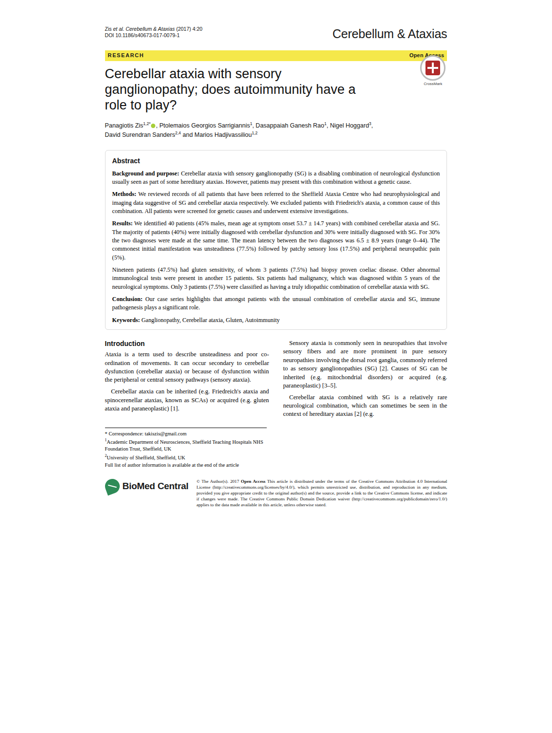Zis et al. Cerebellum & Ataxias (2017) 4:20
DOI 10.1186/s40673-017-0079-1
Cerebellum & Ataxias
RESEARCH Open Access
CrossMark
Cerebellar ataxia with sensory
ganglionopathy; does autoimmunity have a
role to play?
Panagiotis Zis1,2* , Ptolemaios Georgios Sarrigiannis1, Dasappaiah Ganesh Rao1, Nigel Hoggard3,
David Surendran Sanders2,4 and Marios Hadjivassiliou1,2
Abstract
Background and purpose: Cerebellar ataxia with sensory ganglionopathy (SG) is a disabling combination of neurological dysfunction usually seen as part of some hereditary ataxias. However, patients may present with this combination without a genetic cause.
Methods: We reviewed records of all patients that have been referred to the Sheffield Ataxia Centre who had neurophysiological and imaging data suggestive of SG and cerebellar ataxia respectively. We excluded patients with Friedreich's ataxia, a common cause of this combination. All patients were screened for genetic causes and underwent extensive investigations.
Results: We identified 40 patients (45% males, mean age at symptom onset 53.7 ± 14.7 years) with combined cerebellar ataxia and SG. The majority of patients (40%) were initially diagnosed with cerebellar dysfunction and 30% were initially diagnosed with SG. For 30% the two diagnoses were made at the same time. The mean latency between the two diagnoses was 6.5 ± 8.9 years (range 0–44). The commonest initial manifestation was unsteadiness (77.5%) followed by patchy sensory loss (17.5%) and peripheral neuropathic pain (5%).
Nineteen patients (47.5%) had gluten sensitivity, of whom 3 patients (7.5%) had biopsy proven coeliac disease. Other abnormal immunological tests were present in another 15 patients. Six patients had malignancy, which was diagnosed within 5 years of the neurological symptoms. Only 3 patients (7.5%) were classified as having a truly idiopathic combination of cerebellar ataxia with SG.
Conclusion: Our case series highlights that amongst patients with the unusual combination of cerebellar ataxia and SG, immune pathogenesis plays a significant role.
Keywords: Ganglionopathy, Cerebellar ataxia, Gluten, Autoimmunity
Introduction
Ataxia is a term used to describe unsteadiness and poor co-ordination of movements. It can occur secondary to cerebellar dysfunction (cerebellar ataxia) or because of dysfunction within the peripheral or central sensory pathways (sensory ataxia).
Cerebellar ataxia can be inherited (e.g. Friedreich's ataxia and spinocerenellar ataxias, known as SCAs) or acquired (e.g. gluten ataxia and paraneoplastic) [1].
Sensory ataxia is commonly seen in neuropathies that involve sensory fibers and are more prominent in pure sensory neuropathies involving the dorsal root ganglia, commonly referred to as sensory ganglionopathies (SG) [2]. Causes of SG can be inherited (e.g. mitochondrial disorders) or acquired (e.g. paraneoplastic) [3–5].
Cerebellar ataxia combined with SG is a relatively rare neurological combination, which can sometimes be seen in the context of hereditary ataxias [2] (e.g.
* Correspondence: takiszis@gmail.com
1Academic Department of Neurosciences, Sheffield Teaching Hospitals NHS Foundation Trust, Sheffield, UK
2University of Sheffield, Sheffield, UK
Full list of author information is available at the end of the article
BioMed Central
© The Author(s). 2017 Open Access This article is distributed under the terms of the Creative Commons Attribution 4.0 International License (http://creativecommons.org/licenses/by/4.0/), which permits unrestricted use, distribution, and reproduction in any medium, provided you give appropriate credit to the original author(s) and the source, provide a link to the Creative Commons license, and indicate if changes were made. The Creative Commons Public Domain Dedication waiver (http://creativecommons.org/publicdomain/zero/1.0/) applies to the data made available in this article, unless otherwise stated.